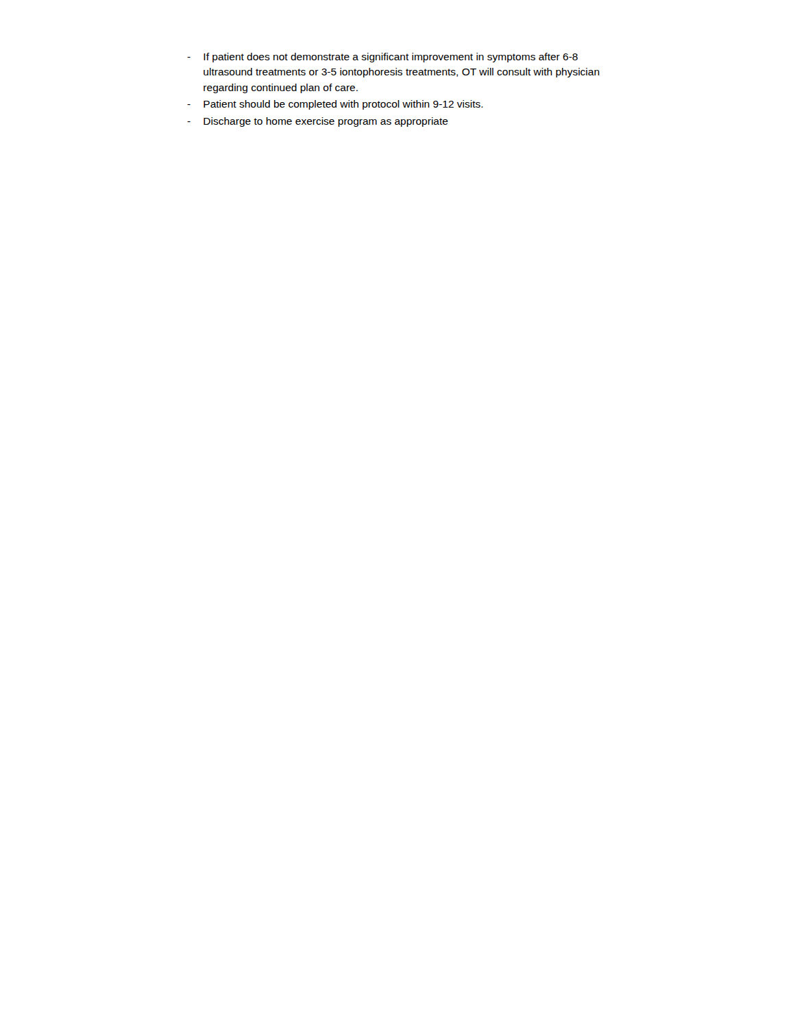If patient does not demonstrate a significant improvement in symptoms after 6-8 ultrasound treatments or 3-5 iontophoresis treatments, OT will consult with physician regarding continued plan of care.
Patient should be completed with protocol within 9-12 visits.
Discharge to home exercise program as appropriate